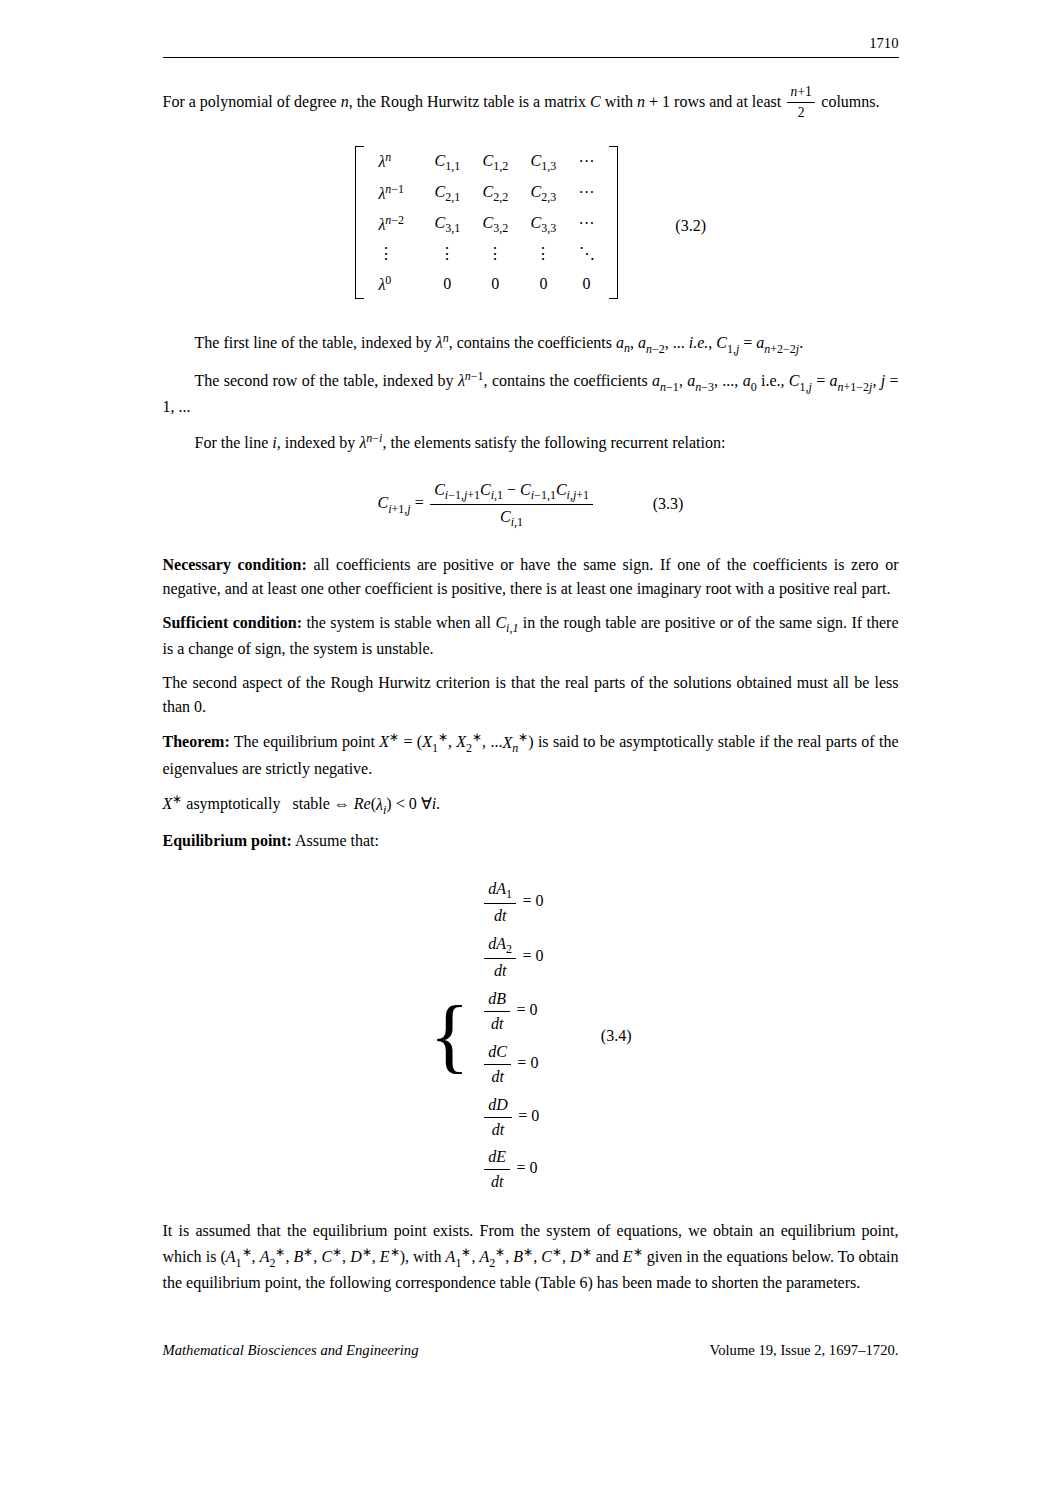1710
For a polynomial of degree n, the Rough Hurwitz table is a matrix C with n + 1 rows and at least n+12 columns.
| λ n | C 1,1 | C 1,2 | C 1,3 | ··· |
| λ n −1 | C 2,1 | C 2,2 | C 2,3 | ··· |
| λ n −2 | C 3,1 | C 3,2 | C 3,3 | ··· |
| ⋮ | ⋮ | ⋮ | ⋮ | ⋱ |
| λ 0 | 0 | 0 | 0 | 0 |
(3.2)
The first line of the table, indexed by λn, contains the coefficients an, an−2, ... i.e., C1,j = an+2−2j.
The second row of the table, indexed by λn−1, contains the coefficients an−1, an−3, ..., a0 i.e., C1,j = an+1−2j, j = 1, ...
For the line i, indexed by λn−i, the elements satisfy the following recurrent relation:
Ci+1,j = Ci−1,j+1Ci,1 − Ci−1,1Ci,j+1 Ci,1
(3.3)
Necessary condition: all coefficients are positive or have the same sign. If one of the coefficients is zero or negative, and at least one other coefficient is positive, there is at least one imaginary root with a positive real part.
Sufficient condition: the system is stable when all Ci,1 in the rough table are positive or of the same sign. If there is a change of sign, the system is unstable.
The second aspect of the Rough Hurwitz criterion is that the real parts of the solutions obtained must all be less than 0.
Theorem: The equilibrium point X∗ = (X1∗, X2∗, ...Xn∗) is said to be asymptotically stable if the real parts of the eigenvalues are strictly negative.
X∗ asymptotically stable ⇔ Re(λi) < 0 ∀i.
Equilibrium point: Assume that:
{ dA1 dt = 0 dA2 dt = 0 dB dt = 0 dC dt = 0 dD dt = 0 dE dt = 0
(3.4)
It is assumed that the equilibrium point exists. From the system of equations, we obtain an equilibrium point, which is (A1∗, A2∗, B∗, C∗, D∗, E∗), with A1∗, A2∗, B∗, C∗, D∗ and E∗ given in the equations below. To obtain the equilibrium point, the following correspondence table (Table 6) has been made to shorten the parameters.
Mathematical Biosciences and Engineering
Volume 19, Issue 2, 1697–1720.